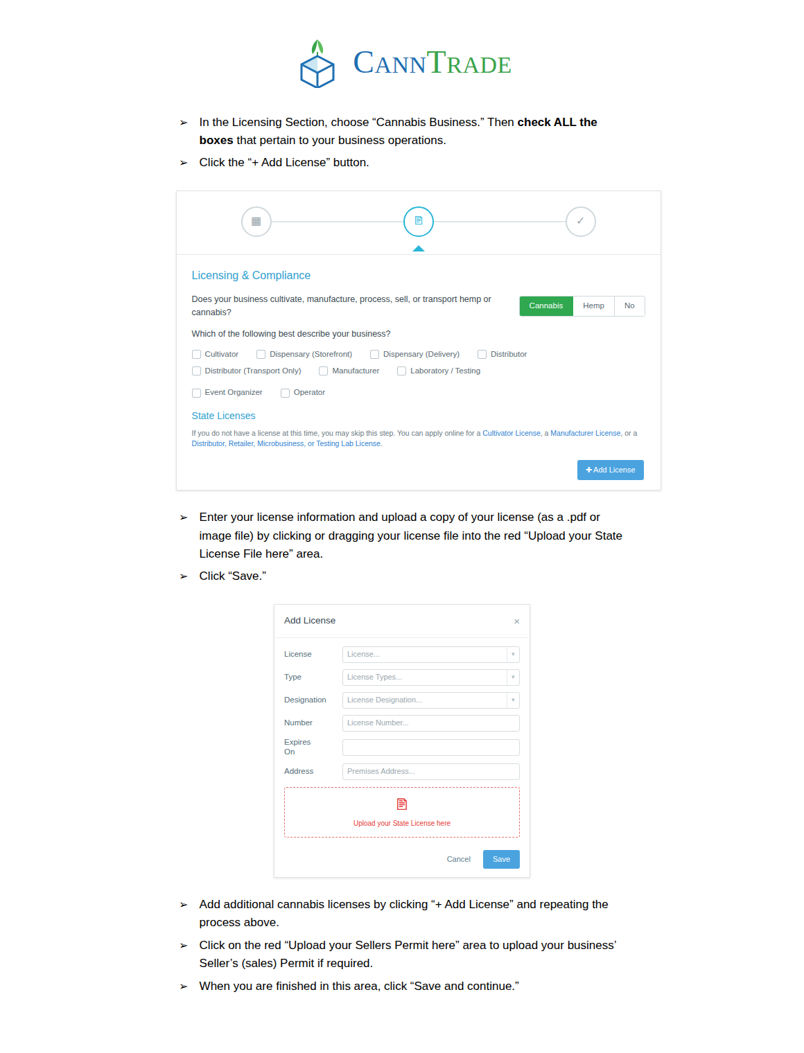CANN TRADE
In the Licensing Section, choose “Cannabis Business.” Then check ALL the boxes that pertain to your business operations.
Click the “+ Add License” button.
▦
🖹
✓
Licensing & Compliance
Does your business cultivate, manufacture, process, sell, or transport hemp or cannabis?
Cannabis Hemp No
Which of the following best describe your business?
Cultivator Dispensary (Storefront) Dispensary (Delivery) Distributor Distributor (Transport Only) Manufacturer Laboratory / Testing
Event Organizer Operator
State Licenses
If you do not have a license at this time, you may skip this step. You can apply online for a Cultivator License, a Manufacturer License, or a Distributor, Retailer, Microbusiness, or Testing Lab License.
✚ Add License
Enter your license information and upload a copy of your license (as a .pdf or image file) by clicking or dragging your license file into the red “Upload your State License File here” area.
Click “Save.”
Add License ×
License
License...▾
Type
License Types...▾
Designation
License Designation...▾
Number
License Number...
Expires
On
Address
Premises Address...
🖹
Upload your State License here
Cancel Save
Add additional cannabis licenses by clicking “+ Add License” and repeating the process above.
Click on the red “Upload your Sellers Permit here” area to upload your business’ Seller’s (sales) Permit if required.
When you are finished in this area, click “Save and continue.”